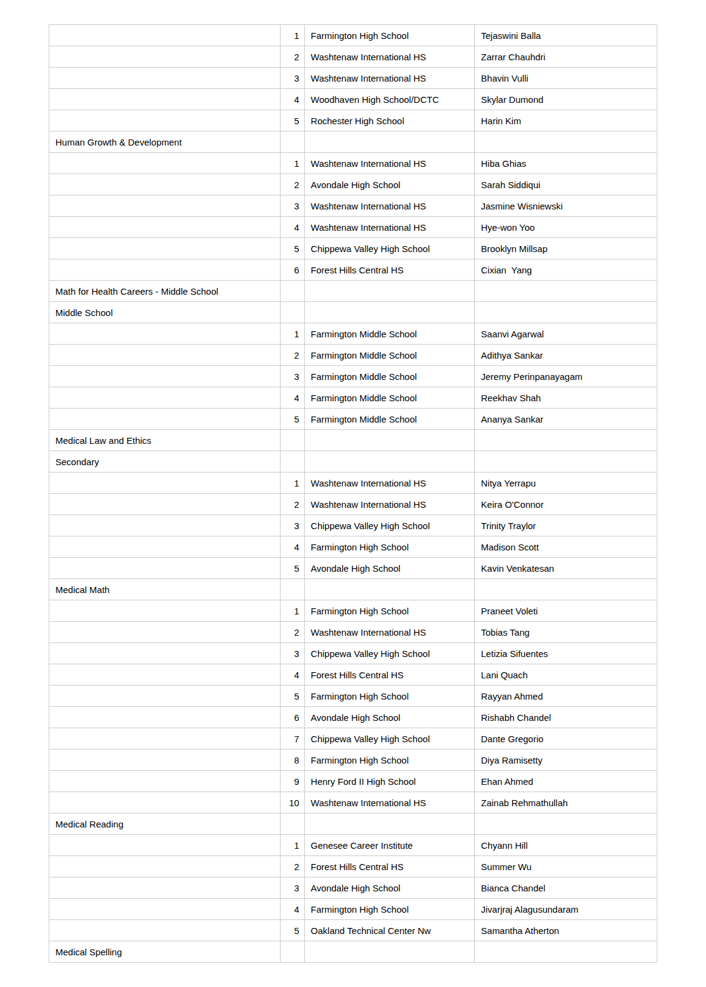| | 1 | Farmington High School | Tejaswini Balla |
| | 2 | Washtenaw International HS | Zarrar Chauhdri |
| | 3 | Washtenaw International HS | Bhavin Vulli |
| | 4 | Woodhaven High School/DCTC | Skylar Dumond |
| | 5 | Rochester High School | Harin Kim |
| Human Growth & Development | | | |
| | 1 | Washtenaw International HS | Hiba Ghias |
| | 2 | Avondale High School | Sarah Siddiqui |
| | 3 | Washtenaw International HS | Jasmine Wisniewski |
| | 4 | Washtenaw International HS | Hye-won Yoo |
| | 5 | Chippewa Valley High School | Brooklyn Millsap |
| | 6 | Forest Hills Central HS | Cixian Yang |
| Math for Health Careers - Middle School | | | |
| Middle School | | | |
| | 1 | Farmington Middle School | Saanvi Agarwal |
| | 2 | Farmington Middle School | Adithya Sankar |
| | 3 | Farmington Middle School | Jeremy Perinpanayagam |
| | 4 | Farmington Middle School | Reekhav Shah |
| | 5 | Farmington Middle School | Ananya Sankar |
| Medical Law and Ethics | | | |
| Secondary | | | |
| | 1 | Washtenaw International HS | Nitya Yerrapu |
| | 2 | Washtenaw International HS | Keira O'Connor |
| | 3 | Chippewa Valley High School | Trinity Traylor |
| | 4 | Farmington High School | Madison Scott |
| | 5 | Avondale High School | Kavin Venkatesan |
| Medical Math | | | |
| | 1 | Farmington High School | Praneet Voleti |
| | 2 | Washtenaw International HS | Tobias Tang |
| | 3 | Chippewa Valley High School | Letizia Sifuentes |
| | 4 | Forest Hills Central HS | Lani Quach |
| | 5 | Farmington High School | Rayyan Ahmed |
| | 6 | Avondale High School | Rishabh Chandel |
| | 7 | Chippewa Valley High School | Dante Gregorio |
| | 8 | Farmington High School | Diya Ramisetty |
| | 9 | Henry Ford II High School | Ehan Ahmed |
| | 10 | Washtenaw International HS | Zainab Rehmathullah |
| Medical Reading | | | |
| | 1 | Genesee Career Institute | Chyann Hill |
| | 2 | Forest Hills Central HS | Summer Wu |
| | 3 | Avondale High School | Bianca Chandel |
| | 4 | Farmington High School | Jivarjraj Alagusundaram |
| | 5 | Oakland Technical Center Nw | Samantha Atherton |
| Medical Spelling | | | |